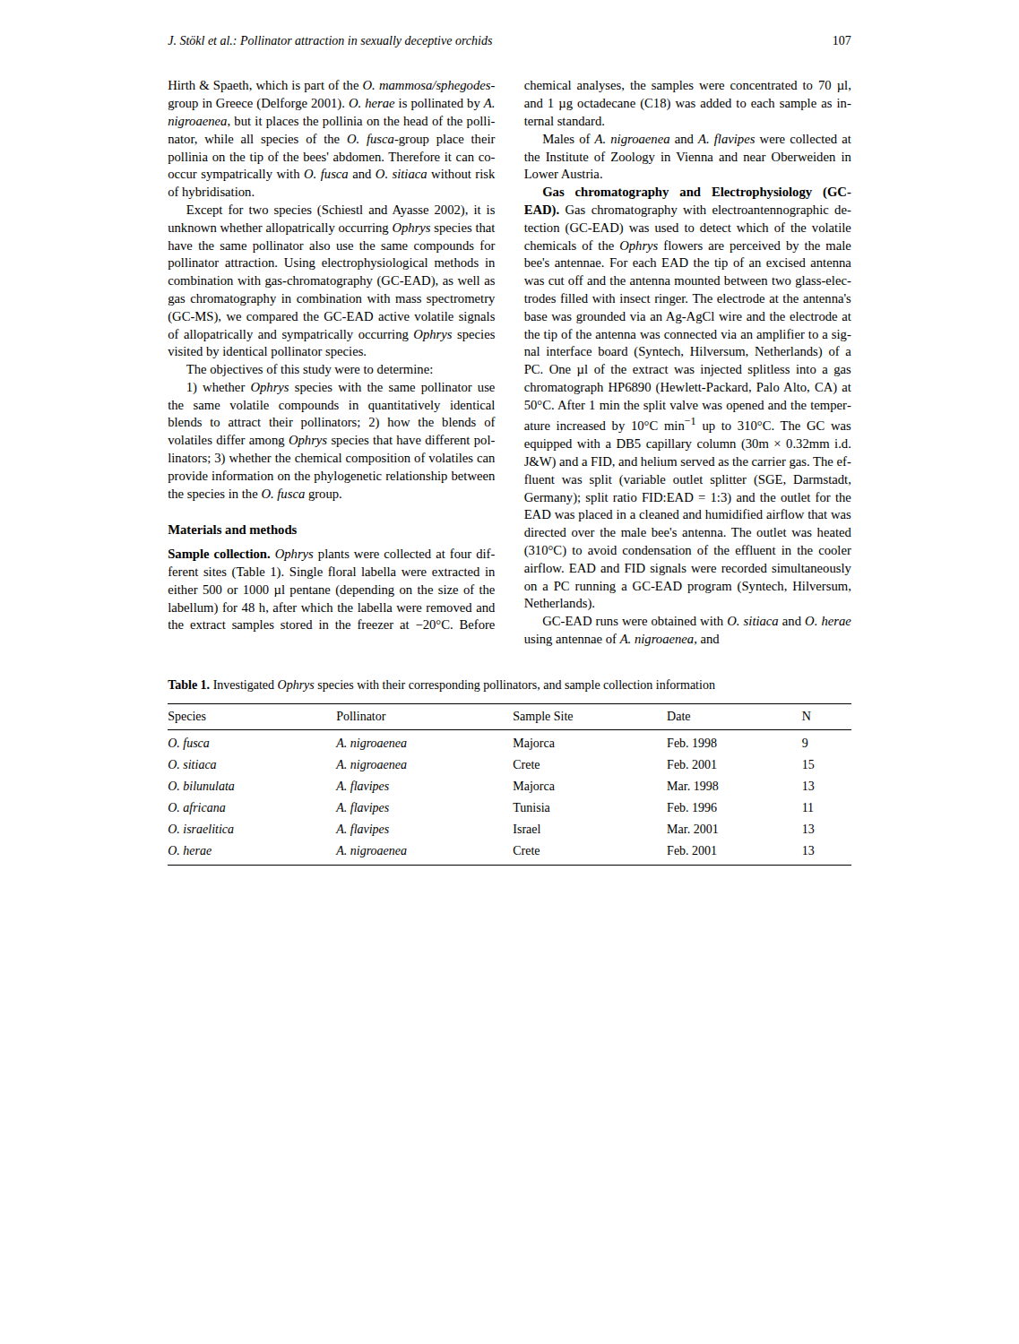J. Stökl et al.: Pollinator attraction in sexually deceptive orchids 107
Hirth & Spaeth, which is part of the O. mammosa/sphegodes-group in Greece (Delforge 2001). O. herae is pollinated by A. nigroaenea, but it places the pollinia on the head of the pollinator, while all species of the O. fusca-group place their pollinia on the tip of the bees' abdomen. Therefore it can co-occur sympatrically with O. fusca and O. sitiaca without risk of hybridisation.
Except for two species (Schiestl and Ayasse 2002), it is unknown whether allopatrically occurring Ophrys species that have the same pollinator also use the same compounds for pollinator attraction. Using electrophysiological methods in combination with gas-chromatography (GC-EAD), as well as gas chromatography in combination with mass spectrometry (GC-MS), we compared the GC-EAD active volatile signals of allopatrically and sympatrically occurring Ophrys species visited by identical pollinator species.
The objectives of this study were to determine:
1) whether Ophrys species with the same pollinator use the same volatile compounds in quantitatively identical blends to attract their pollinators; 2) how the blends of volatiles differ among Ophrys species that have different pollinators; 3) whether the chemical composition of volatiles can provide information on the phylogenetic relationship between the species in the O. fusca group.
Materials and methods
Sample collection. Ophrys plants were collected at four different sites (Table 1). Single floral labella were extracted in either 500 or 1000 µl pentane (depending on the size of the labellum) for 48 h, after which the labella were removed and the extract samples stored in the freezer at −20°C. Before chemical analyses, the samples were concentrated to 70 µl, and 1 µg octadecane (C18) was added to each sample as internal standard.
Males of A. nigroaenea and A. flavipes were collected at the Institute of Zoology in Vienna and near Oberweiden in Lower Austria.
Gas chromatography and Electrophysiology (GC-EAD). Gas chromatography with electroantennographic detection (GC-EAD) was used to detect which of the volatile chemicals of the Ophrys flowers are perceived by the male bee's antennae. For each EAD the tip of an excised antenna was cut off and the antenna mounted between two glass-electrodes filled with insect ringer. The electrode at the antenna's base was grounded via an Ag-AgCl wire and the electrode at the tip of the antenna was connected via an amplifier to a signal interface board (Syntech, Hilversum, Netherlands) of a PC. One µl of the extract was injected splitless into a gas chromatograph HP6890 (Hewlett-Packard, Palo Alto, CA) at 50°C. After 1 min the split valve was opened and the temperature increased by 10°C min−1 up to 310°C. The GC was equipped with a DB5 capillary column (30m × 0.32mm i.d. J&W) and a FID, and helium served as the carrier gas. The effluent was split (variable outlet splitter (SGE, Darmstadt, Germany); split ratio FID:EAD = 1:3) and the outlet for the EAD was placed in a cleaned and humidified airflow that was directed over the male bee's antenna. The outlet was heated (310°C) to avoid condensation of the effluent in the cooler airflow. EAD and FID signals were recorded simultaneously on a PC running a GC-EAD program (Syntech, Hilversum, Netherlands).
GC-EAD runs were obtained with O. sitiaca and O. herae using antennae of A. nigroaenea, and
Table 1. Investigated Ophrys species with their corresponding pollinators, and sample collection information
| Species | Pollinator | Sample Site | Date | N |
| --- | --- | --- | --- | --- |
| O. fusca | A. nigroaenea | Majorca | Feb. 1998 | 9 |
| O. sitiaca | A. nigroaenea | Crete | Feb. 2001 | 15 |
| O. bilunulata | A. flavipes | Majorca | Mar. 1998 | 13 |
| O. africana | A. flavipes | Tunisia | Feb. 1996 | 11 |
| O. israelitica | A. flavipes | Israel | Mar. 2001 | 13 |
| O. herae | A. nigroaenea | Crete | Feb. 2001 | 13 |